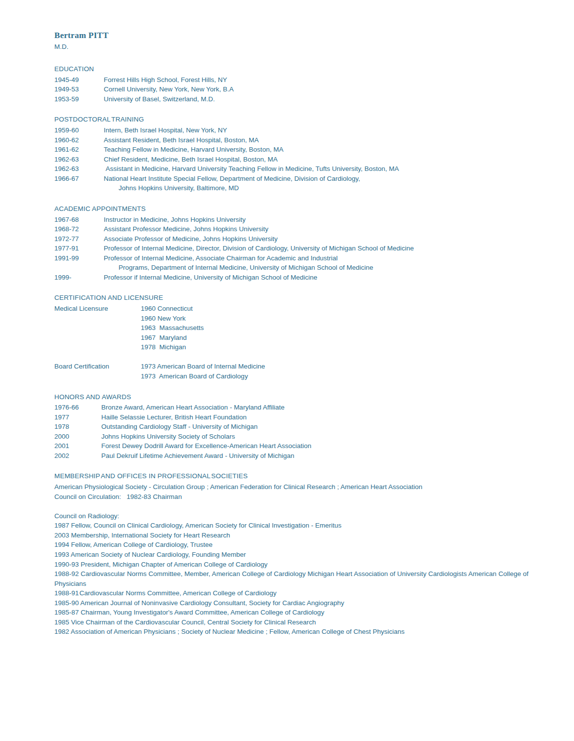Bertram PITT
M.D.
Education
| 1945-49 | Forrest Hills High School, Forest Hills, NY |
| 1949-53 | Cornell University, New York, New York, B.A |
| 1953-59 | University of Basel, Switzerland, M.D. |
Postdoctoral Training
| 1959-60 | Intern, Beth Israel Hospital, New York, NY |
| 1960-62 | Assistant Resident, Beth Israel Hospital, Boston, MA |
| 1961-62 | Teaching Fellow in Medicine, Harvard University, Boston, MA |
| 1962-63 | Chief Resident, Medicine, Beth Israel Hospital, Boston, MA |
| 1962-63 | Assistant in Medicine, Harvard University Teaching Fellow in Medicine, Tufts University, Boston, MA |
| 1966-67 | National Heart Institute Special Fellow, Department of Medicine, Division of Cardiology, Johns Hopkins University, Baltimore, MD |
Academic Appointments
| 1967-68 | Instructor in Medicine, Johns Hopkins University |
| 1968-72 | Assistant Professor Medicine, Johns Hopkins University |
| 1972-77 | Associate Professor of Medicine, Johns Hopkins University |
| 1977-91 | Professor of Internal Medicine, Director, Division of Cardiology, University of Michigan School of Medicine |
| 1991-99 | Professor of Internal Medicine, Associate Chairman for Academic and Industrial Programs, Department of Internal Medicine, University of Michigan School of Medicine |
| 1999- | Professor if Internal Medicine, University of Michigan School of Medicine |
Certification and Licensure
| Medical Licensure | 1960 Connecticut 1960 New York 1963 Massachusetts 1967 Maryland 1978 Michigan |
| Board Certification | 1973 American Board of Internal Medicine 1973 American Board of Cardiology |
Honors and Awards
| 1976-66 | Bronze Award, American Heart Association - Maryland Affiliate |
| 1977 | Haille Selassie Lecturer, British Heart Foundation |
| 1978 | Outstanding Cardiology Staff - University of Michigan |
| 2000 | Johns Hopkins University Society of Scholars |
| 2001 | Forest Dewey Dodrill Award for Excellence-American Heart Association |
| 2002 | Paul Dekruif Lifetime Achievement Award - University of Michigan |
Membership and Offices in Professional Societies
American Physiological Society - Circulation Group ; American Federation for Clinical Research ; American Heart Association
Council on Circulation: 1982-83 Chairman
Council on Radiology:
1987 Fellow, Council on Clinical Cardiology, American Society for Clinical Investigation - Emeritus
2003 Membership, International Society for Heart Research
1994 Fellow, American College of Cardiology, Trustee
1993 American Society of Nuclear Cardiology, Founding Member
1990-93 President, Michigan Chapter of American College of Cardiology
1988-92 Cardiovascular Norms Committee, Member, American College of Cardiology Michigan Heart Association of University Cardiologists American College of Physicians
1988-91 Cardiovascular Norms Committee, American College of Cardiology
1985-90 American Journal of Noninvasive Cardiology Consultant, Society for Cardiac Angiography
1985-87 Chairman, Young Investigator's Award Committee, American College of Cardiology
1985 Vice Chairman of the Cardiovascular Council, Central Society for Clinical Research
1982 Association of American Physicians ; Society of Nuclear Medicine ; Fellow, American College of Chest Physicians